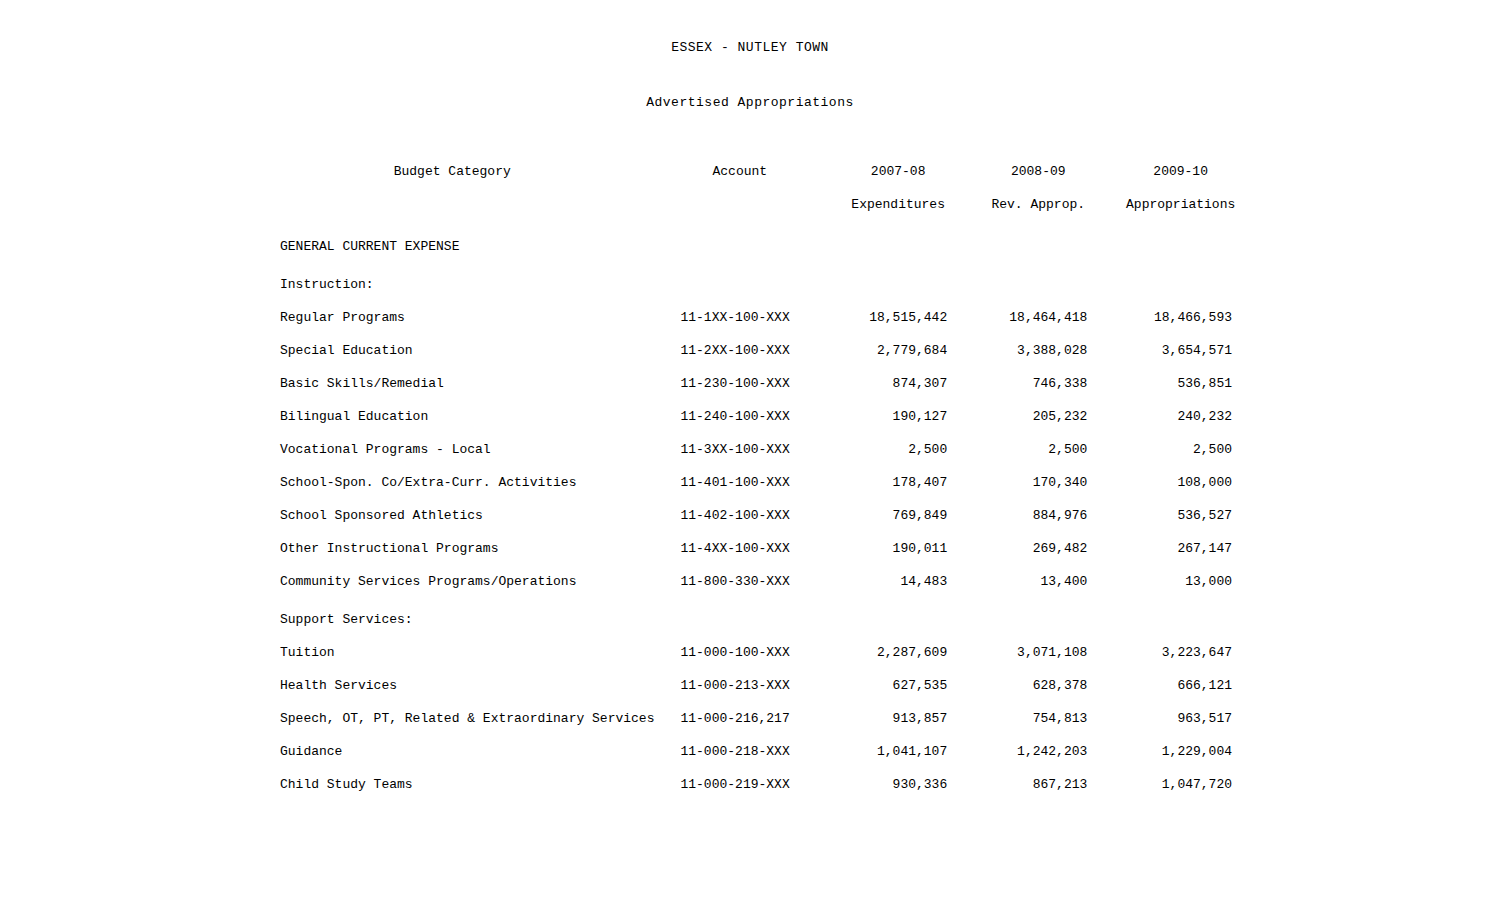ESSEX - NUTLEY TOWN
Advertised Appropriations
| Budget Category | Account | 2007-08 | 2008-09 | 2009-10 |
| --- | --- | --- | --- | --- |
| | | Expenditures | Rev. Approp. | Appropriations |
| GENERAL CURRENT EXPENSE | | | | |
| Instruction: | | | | |
| Regular Programs | 11-1XX-100-XXX | 18,515,442 | 18,464,418 | 18,466,593 |
| Special Education | 11-2XX-100-XXX | 2,779,684 | 3,388,028 | 3,654,571 |
| Basic Skills/Remedial | 11-230-100-XXX | 874,307 | 746,338 | 536,851 |
| Bilingual Education | 11-240-100-XXX | 190,127 | 205,232 | 240,232 |
| Vocational Programs - Local | 11-3XX-100-XXX | 2,500 | 2,500 | 2,500 |
| School-Spon. Co/Extra-Curr. Activities | 11-401-100-XXX | 178,407 | 170,340 | 108,000 |
| School Sponsored Athletics | 11-402-100-XXX | 769,849 | 884,976 | 536,527 |
| Other Instructional Programs | 11-4XX-100-XXX | 190,011 | 269,482 | 267,147 |
| Community Services Programs/Operations | 11-800-330-XXX | 14,483 | 13,400 | 13,000 |
| Support Services: | | | | |
| Tuition | 11-000-100-XXX | 2,287,609 | 3,071,108 | 3,223,647 |
| Health Services | 11-000-213-XXX | 627,535 | 628,378 | 666,121 |
| Speech, OT, PT, Related & Extraordinary Services | 11-000-216,217 | 913,857 | 754,813 | 963,517 |
| Guidance | 11-000-218-XXX | 1,041,107 | 1,242,203 | 1,229,004 |
| Child Study Teams | 11-000-219-XXX | 930,336 | 867,213 | 1,047,720 |